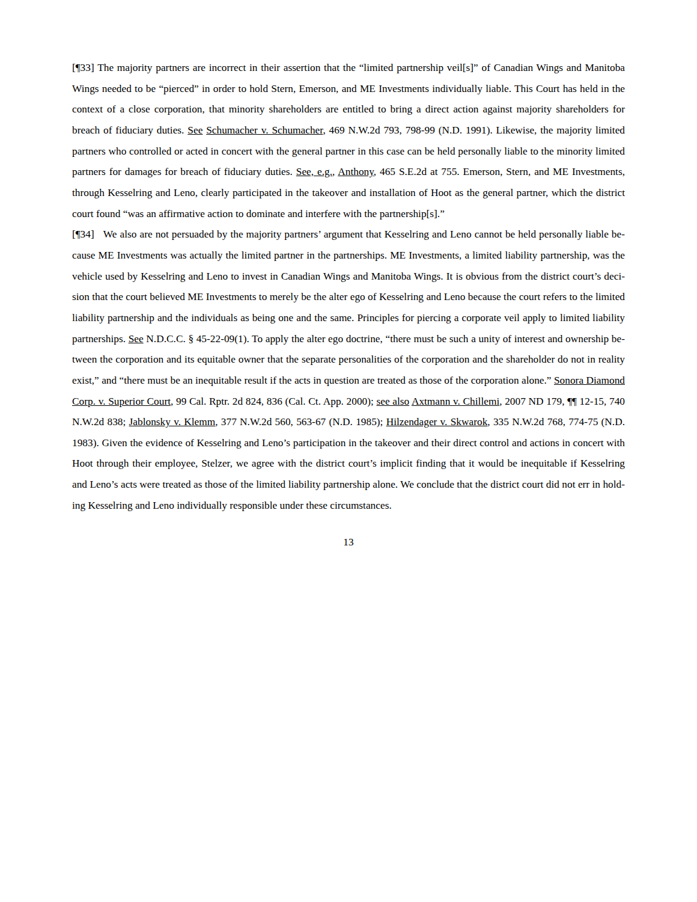[¶33] The majority partners are incorrect in their assertion that the “limited partnership veil[s]” of Canadian Wings and Manitoba Wings needed to be “pierced” in order to hold Stern, Emerson, and ME Investments individually liable. This Court has held in the context of a close corporation, that minority shareholders are entitled to bring a direct action against majority shareholders for breach of fiduciary duties. See Schumacher v. Schumacher, 469 N.W.2d 793, 798-99 (N.D. 1991). Likewise, the majority limited partners who controlled or acted in concert with the general partner in this case can be held personally liable to the minority limited partners for damages for breach of fiduciary duties. See, e.g., Anthony, 465 S.E.2d at 755. Emerson, Stern, and ME Investments, through Kesselring and Leno, clearly participated in the takeover and installation of Hoot as the general partner, which the district court found “was an affirmative action to dominate and interfere with the partnership[s].”
[¶34] We also are not persuaded by the majority partners’ argument that Kesselring and Leno cannot be held personally liable because ME Investments was actually the limited partner in the partnerships. ME Investments, a limited liability partnership, was the vehicle used by Kesselring and Leno to invest in Canadian Wings and Manitoba Wings. It is obvious from the district court’s decision that the court believed ME Investments to merely be the alter ego of Kesselring and Leno because the court refers to the limited liability partnership and the individuals as being one and the same. Principles for piercing a corporate veil apply to limited liability partnerships. See N.D.C.C. § 45-22-09(1). To apply the alter ego doctrine, “there must be such a unity of interest and ownership between the corporation and its equitable owner that the separate personalities of the corporation and the shareholder do not in reality exist,” and “there must be an inequitable result if the acts in question are treated as those of the corporation alone.” Sonora Diamond Corp. v. Superior Court, 99 Cal. Rptr. 2d 824, 836 (Cal. Ct. App. 2000); see also Axtmann v. Chillemi, 2007 ND 179, ¶¶ 12-15, 740 N.W.2d 838; Jablonsky v. Klemm, 377 N.W.2d 560, 563-67 (N.D. 1985); Hilzendager v. Skwarok, 335 N.W.2d 768, 774-75 (N.D. 1983). Given the evidence of Kesselring and Leno’s participation in the takeover and their direct control and actions in concert with Hoot through their employee, Stelzer, we agree with the district court’s implicit finding that it would be inequitable if Kesselring and Leno’s acts were treated as those of the limited liability partnership alone. We conclude that the district court did not err in holding Kesselring and Leno individually responsible under these circumstances.
13